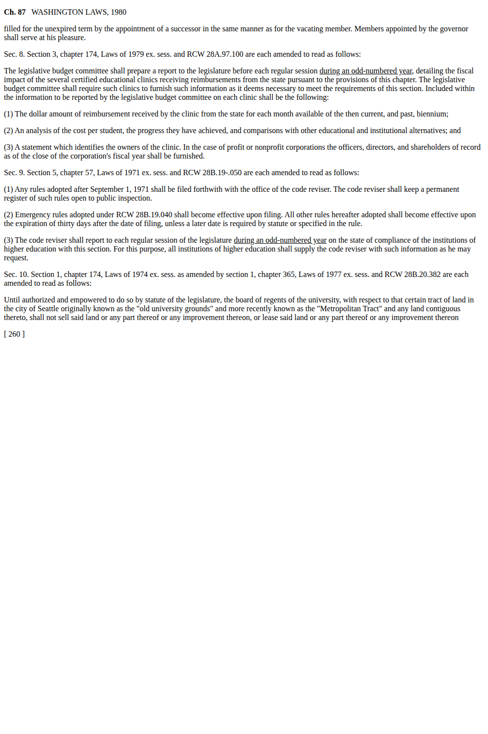Ch. 87 WASHINGTON LAWS, 1980
filled for the unexpired term by the appointment of a successor in the same manner as for the vacating member. Members appointed by the governor shall serve at his pleasure.
Sec. 8. Section 3, chapter 174, Laws of 1979 ex. sess. and RCW 28A.97.100 are each amended to read as follows:
The legislative budget committee shall prepare a report to the legislature before each regular session during an odd-numbered year, detailing the fiscal impact of the several certified educational clinics receiving reimbursements from the state pursuant to the provisions of this chapter. The legislative budget committee shall require such clinics to furnish such information as it deems necessary to meet the requirements of this section. Included within the information to be reported by the legislative budget committee on each clinic shall be the following:
(1) The dollar amount of reimbursement received by the clinic from the state for each month available of the then current, and past, biennium;
(2) An analysis of the cost per student, the progress they have achieved, and comparisons with other educational and institutional alternatives; and
(3) A statement which identifies the owners of the clinic. In the case of profit or nonprofit corporations the officers, directors, and shareholders of record as of the close of the corporation's fiscal year shall be furnished.
Sec. 9. Section 5, chapter 57, Laws of 1971 ex. sess. and RCW 28B.19-.050 are each amended to read as follows:
(1) Any rules adopted after September 1, 1971 shall be filed forthwith with the office of the code reviser. The code reviser shall keep a permanent register of such rules open to public inspection.
(2) Emergency rules adopted under RCW 28B.19.040 shall become effective upon filing. All other rules hereafter adopted shall become effective upon the expiration of thirty days after the date of filing, unless a later date is required by statute or specified in the rule.
(3) The code reviser shall report to each regular session of the legislature during an odd-numbered year on the state of compliance of the institutions of higher education with this section. For this purpose, all institutions of higher education shall supply the code reviser with such information as he may request.
Sec. 10. Section 1, chapter 174, Laws of 1974 ex. sess. as amended by section 1, chapter 365, Laws of 1977 ex. sess. and RCW 28B.20.382 are each amended to read as follows:
Until authorized and empowered to do so by statute of the legislature, the board of regents of the university, with respect to that certain tract of land in the city of Seattle originally known as the "old university grounds" and more recently known as the "Metropolitan Tract" and any land contiguous thereto, shall not sell said land or any part thereof or any improvement thereon, or lease said land or any part thereof or any improvement thereon
[ 260 ]